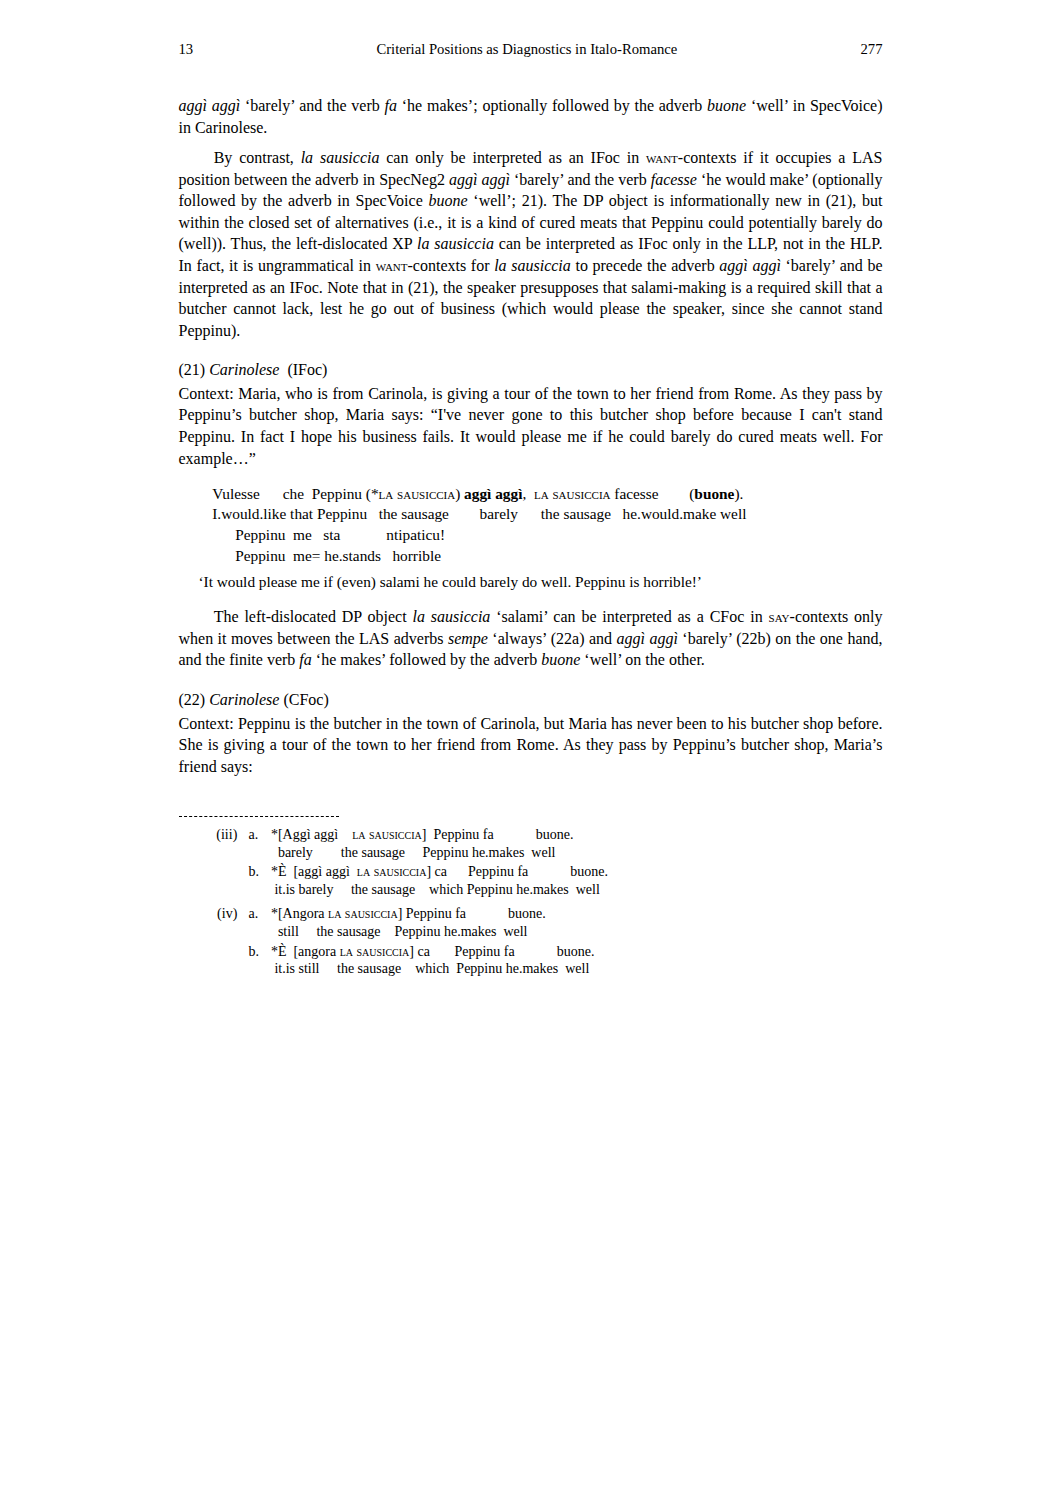13 Criterial Positions as Diagnostics in Italo-Romance 277
aggì aggì ‘barely’ and the verb fa ‘he makes’; optionally followed by the adverb buone ‘well’ in SpecVoice) in Carinolese.
By contrast, la sausiccia can only be interpreted as an IFoc in want-contexts if it occupies a LAS position between the adverb in SpecNeg2 aggì aggì ‘barely’ and the verb facesse ‘he would make’ (optionally followed by the adverb in SpecVoice buone ‘well’; 21). The DP object is informationally new in (21), but within the closed set of alternatives (i.e., it is a kind of cured meats that Peppinu could potentially barely do (well)). Thus, the left-dislocated XP la sausiccia can be interpreted as IFoc only in the LLP, not in the HLP. In fact, it is ungrammatical in want-contexts for la sausiccia to precede the adverb aggì aggì ‘barely’ and be interpreted as an IFoc. Note that in (21), the speaker presupposes that salami-making is a required skill that a butcher cannot lack, lest he go out of business (which would please the speaker, since she cannot stand Peppinu).
(21) Carinolese (IFoc)
Context: Maria, who is from Carinola, is giving a tour of the town to her friend from Rome. As they pass by Peppinu’s butcher shop, Maria says: “I've never gone to this butcher shop before because I can't stand Peppinu. In fact I hope his business fails. It would please me if he could barely do cured meats well. For example…”
Vulesse che Peppinu (*la sausiccia) aggì aggì, la sausiccia facesse (buone).
I.would.like that Peppinu the sausage barely the sausage he.would.make well
Peppinu me sta ntipaticu!
Peppinu me= he.stands horrible
‘It would please me if (even) salami he could barely do well. Peppinu is horrible!’
The left-dislocated DP object la sausiccia ‘salami’ can be interpreted as a CFoc in say-contexts only when it moves between the LAS adverbs sempe ‘always’ (22a) and aggì aggì ‘barely’ (22b) on the one hand, and the finite verb fa ‘he makes’ followed by the adverb buone ‘well’ on the other.
(22) Carinolese (CFoc)
Context: Peppinu is the butcher in the town of Carinola, but Maria has never been to his butcher shop before. She is giving a tour of the town to her friend from Rome. As they pass by Peppinu’s butcher shop, Maria’s friend says:
(iii)
a.
*[Aggì aggì la sausiccia] Peppinu fa buone.
barely the sausage Peppinu he.makes well
b.
*È [aggì aggì la sausiccia] ca Peppinu fa buone.
it.is barely the sausage which Peppinu he.makes well
(iv)
a.
*[Angora la sausiccia] Peppinu fa buone.
still the sausage Peppinu he.makes well
b.
*È [angora la sausiccia] ca Peppinu fa buone.
it.is still the sausage which Peppinu he.makes well